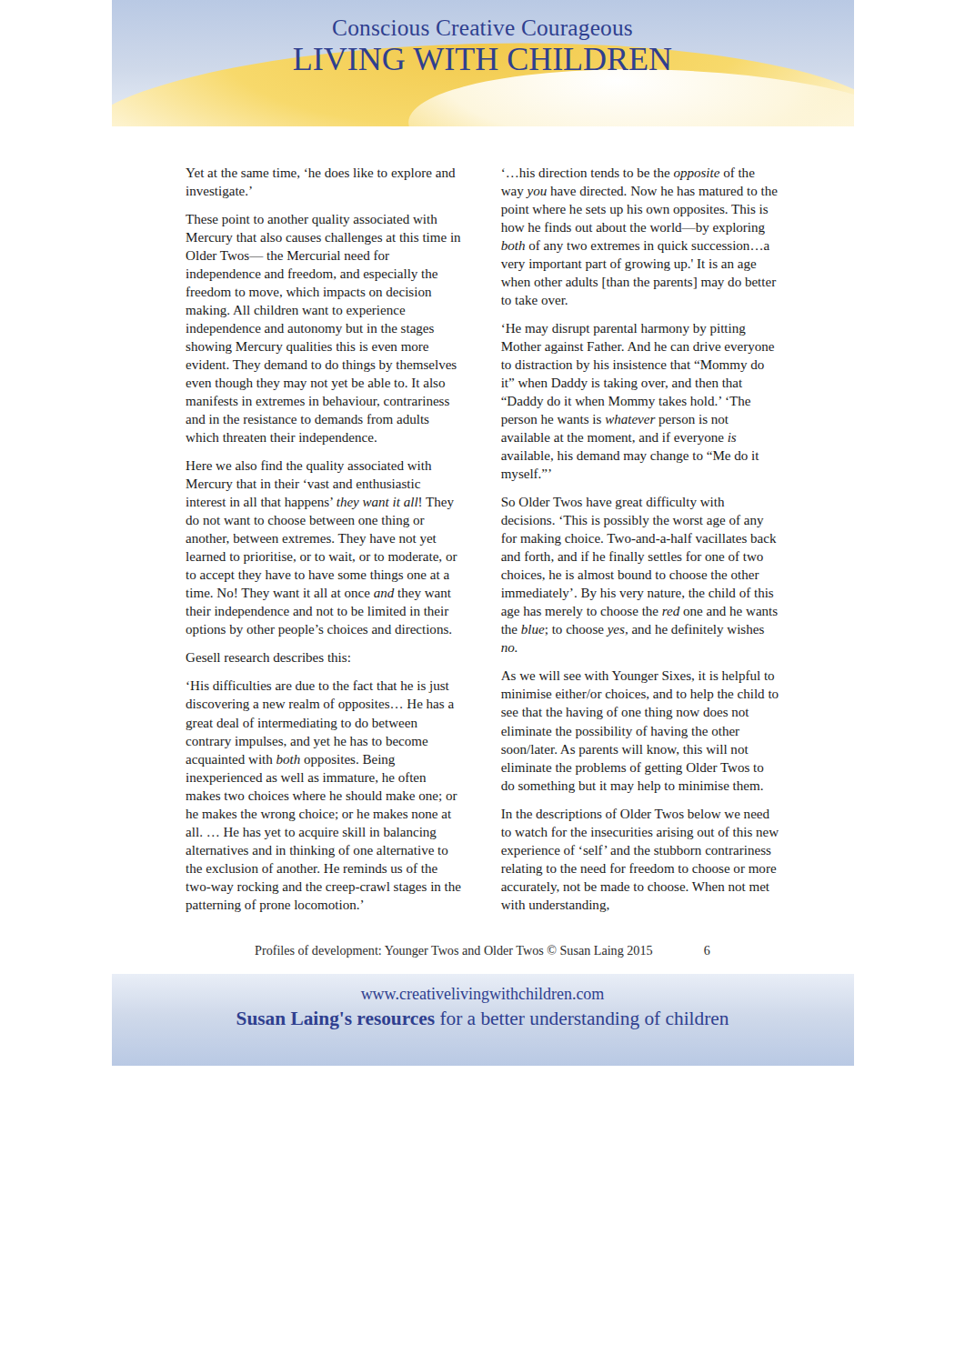Conscious Creative Courageous
LIVING WITH CHILDREN
Yet at the same time, ‘he does like to explore and investigate.’
These point to another quality associated with Mercury that also causes challenges at this time in Older Twos— the Mercurial need for independence and freedom, and especially the freedom to move, which impacts on decision making. All children want to experience independence and autonomy but in the stages showing Mercury qualities this is even more evident. They demand to do things by themselves even though they may not yet be able to. It also manifests in extremes in behaviour, contrariness and in the resistance to demands from adults which threaten their independence.
Here we also find the quality associated with Mercury that in their ‘vast and enthusiastic interest in all that happens’ they want it all! They do not want to choose between one thing or another, between extremes. They have not yet learned to prioritise, or to wait, or to moderate, or to accept they have to have some things one at a time. No! They want it all at once and they want their independence and not to be limited in their options by other people’s choices and directions.
Gesell research describes this:
‘His difficulties are due to the fact that he is just discovering a new realm of opposites… He has a great deal of intermediating to do between contrary impulses, and yet he has to become acquainted with both opposites. Being inexperienced as well as immature, he often makes two choices where he should make one; or he makes the wrong choice; or he makes none at all. … He has yet to acquire skill in balancing alternatives and in thinking of one alternative to the exclusion of another. He reminds us of the two-way rocking and the creep-crawl stages in the patterning of prone locomotion.’
‘…his direction tends to be the opposite of the way you have directed. Now he has matured to the point where he sets up his own opposites. This is how he finds out about the world—by exploring both of any two extremes in quick succession…a very important part of growing up.' It is an age when other adults [than the parents] may do better to take over.
‘He may disrupt parental harmony by pitting Mother against Father. And he can drive everyone to distraction by his insistence that “Mommy do it” when Daddy is taking over, and then that “Daddy do it when Mommy takes hold.’ ‘The person he wants is whatever person is not available at the moment, and if everyone is available, his demand may change to “Me do it myself.”’
So Older Twos have great difficulty with decisions. ‘This is possibly the worst age of any for making choice. Two-and-a-half vacillates back and forth, and if he finally settles for one of two choices, he is almost bound to choose the other immediately’. By his very nature, the child of this age has merely to choose the red one and he wants the blue; to choose yes, and he definitely wishes no.
As we will see with Younger Sixes, it is helpful to minimise either/or choices, and to help the child to see that the having of one thing now does not eliminate the possibility of having the other soon/later. As parents will know, this will not eliminate the problems of getting Older Twos to do something but it may help to minimise them.
In the descriptions of Older Twos below we need to watch for the insecurities arising out of this new experience of ‘self’ and the stubborn contrariness relating to the need for freedom to choose or more accurately, not be made to choose. When not met with understanding,
Profiles of development: Younger Twos and Older Twos © Susan Laing 2015 6
www.creativelivingwithchildren.com
Susan Laing's resources for a better understanding of children